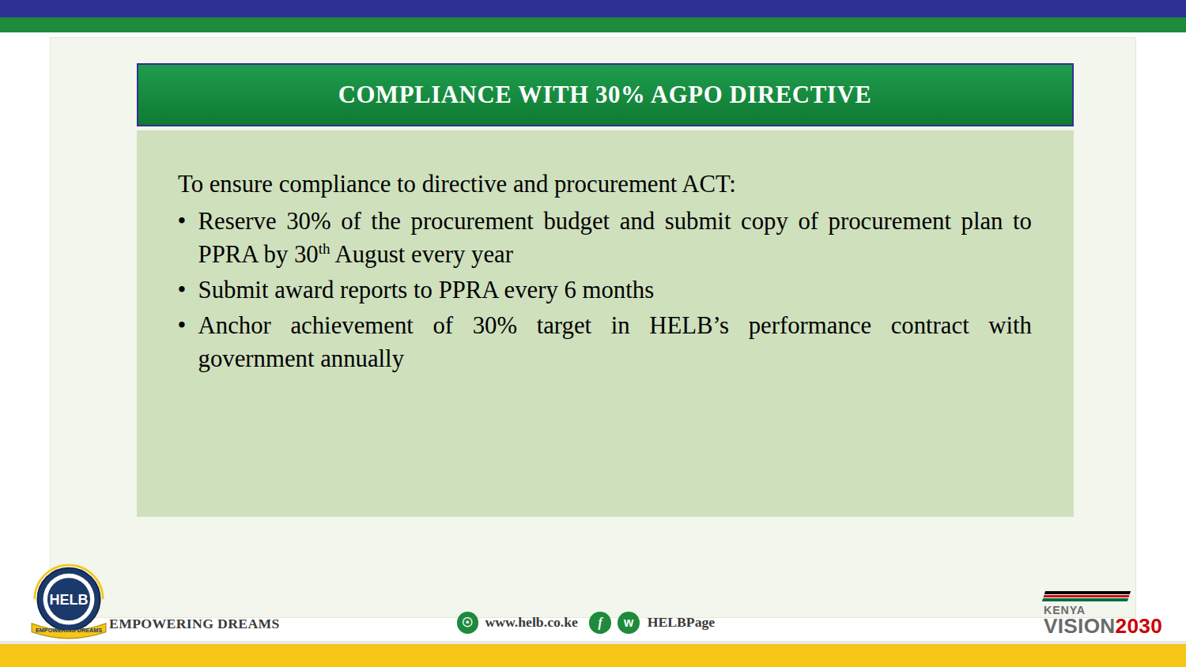COMPLIANCE WITH 30% AGPO DIRECTIVE
To ensure compliance to directive and procurement ACT:
Reserve 30% of the procurement budget and submit copy of procurement plan to PPRA by 30th August every year
Submit award reports to PPRA every 6 months
Anchor achievement of 30% target in HELB’s performance contract with government annually
HELB EMPOWERING DREAMS
EMPOWERING DREAMS
☉ www.helb.co.ke f w HELBPage
KENYA VISION 2030